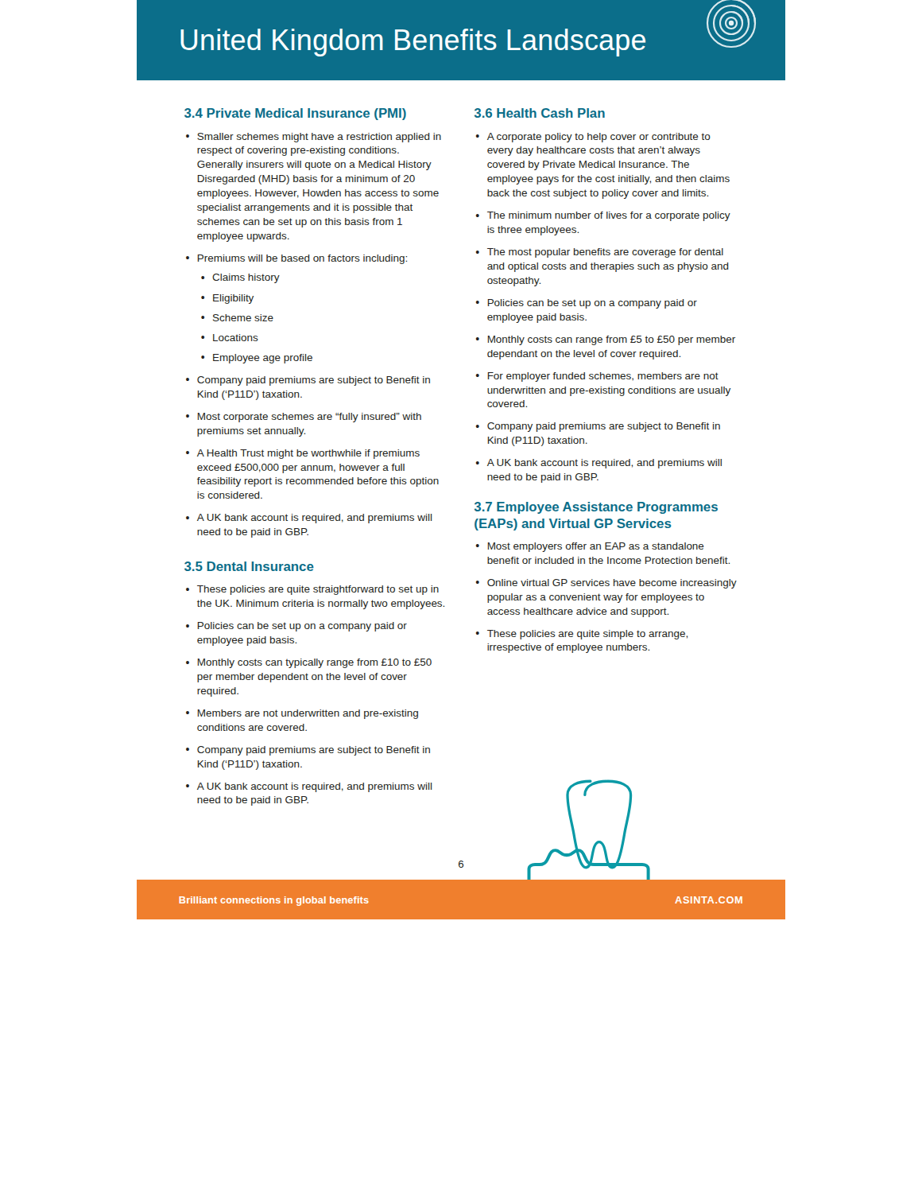United Kingdom Benefits Landscape
3.4 Private Medical Insurance (PMI)
Smaller schemes might have a restriction applied in respect of covering pre-existing conditions. Generally insurers will quote on a Medical History Disregarded (MHD) basis for a minimum of 20 employees. However, Howden has access to some specialist arrangements and it is possible that schemes can be set up on this basis from 1 employee upwards.
Premiums will be based on factors including:
Claims history
Eligibility
Scheme size
Locations
Employee age profile
Company paid premiums are subject to Benefit in Kind (‘P11D’) taxation.
Most corporate schemes are “fully insured” with premiums set annually.
A Health Trust might be worthwhile if premiums exceed £500,000 per annum, however a full feasibility report is recommended before this option is considered.
A UK bank account is required, and premiums will need to be paid in GBP.
3.5 Dental Insurance
These policies are quite straightforward to set up in the UK. Minimum criteria is normally two employees.
Policies can be set up on a company paid or employee paid basis.
Monthly costs can typically range from £10 to £50 per member dependent on the level of cover required.
Members are not underwritten and pre-existing conditions are covered.
Company paid premiums are subject to Benefit in Kind (‘P11D’) taxation.
A UK bank account is required, and premiums will need to be paid in GBP.
3.6 Health Cash Plan
A corporate policy to help cover or contribute to every day healthcare costs that aren’t always covered by Private Medical Insurance. The employee pays for the cost initially, and then claims back the cost subject to policy cover and limits.
The minimum number of lives for a corporate policy is three employees.
The most popular benefits are coverage for dental and optical costs and therapies such as physio and osteopathy.
Policies can be set up on a company paid or employee paid basis.
Monthly costs can range from £5 to £50 per member dependant on the level of cover required.
For employer funded schemes, members are not underwritten and pre-existing conditions are usually covered.
Company paid premiums are subject to Benefit in Kind (P11D) taxation.
A UK bank account is required, and premiums will need to be paid in GBP.
3.7 Employee Assistance Programmes (EAPs) and Virtual GP Services
Most employers offer an EAP as a standalone benefit or included in the Income Protection benefit.
Online virtual GP services have become increasingly popular as a convenient way for employees to access healthcare advice and support.
These policies are quite simple to arrange, irrespective of employee numbers.
6
Brilliant connections in global benefits
ASINTA.COM